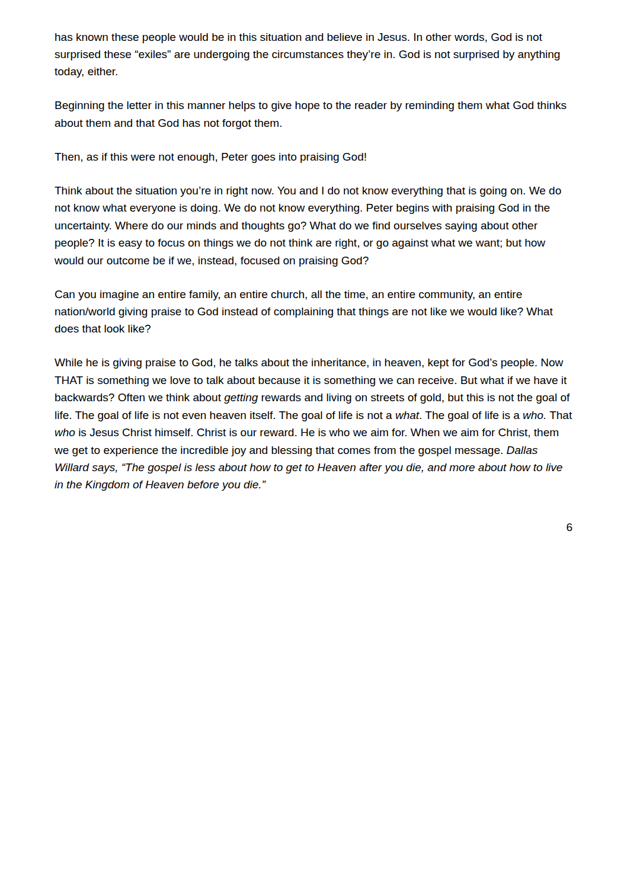has known these people would be in this situation and believe in Jesus. In other words, God is not surprised these “exiles” are undergoing the circumstances they’re in. God is not surprised by anything today, either.
Beginning the letter in this manner helps to give hope to the reader by reminding them what God thinks about them and that God has not forgot them.
Then, as if this were not enough, Peter goes into praising God!
Think about the situation you’re in right now. You and I do not know everything that is going on. We do not know what everyone is doing. We do not know everything. Peter begins with praising God in the uncertainty. Where do our minds and thoughts go? What do we find ourselves saying about other people? It is easy to focus on things we do not think are right, or go against what we want; but how would our outcome be if we, instead, focused on praising God?
Can you imagine an entire family, an entire church, all the time, an entire community, an entire nation/world giving praise to God instead of complaining that things are not like we would like? What does that look like?
While he is giving praise to God, he talks about the inheritance, in heaven, kept for God’s people. Now THAT is something we love to talk about because it is something we can receive. But what if we have it backwards? Often we think about getting rewards and living on streets of gold, but this is not the goal of life. The goal of life is not even heaven itself. The goal of life is not a what. The goal of life is a who. That who is Jesus Christ himself. Christ is our reward. He is who we aim for. When we aim for Christ, them we get to experience the incredible joy and blessing that comes from the gospel message. Dallas Willard says, “The gospel is less about how to get to Heaven after you die, and more about how to live in the Kingdom of Heaven before you die.”
6